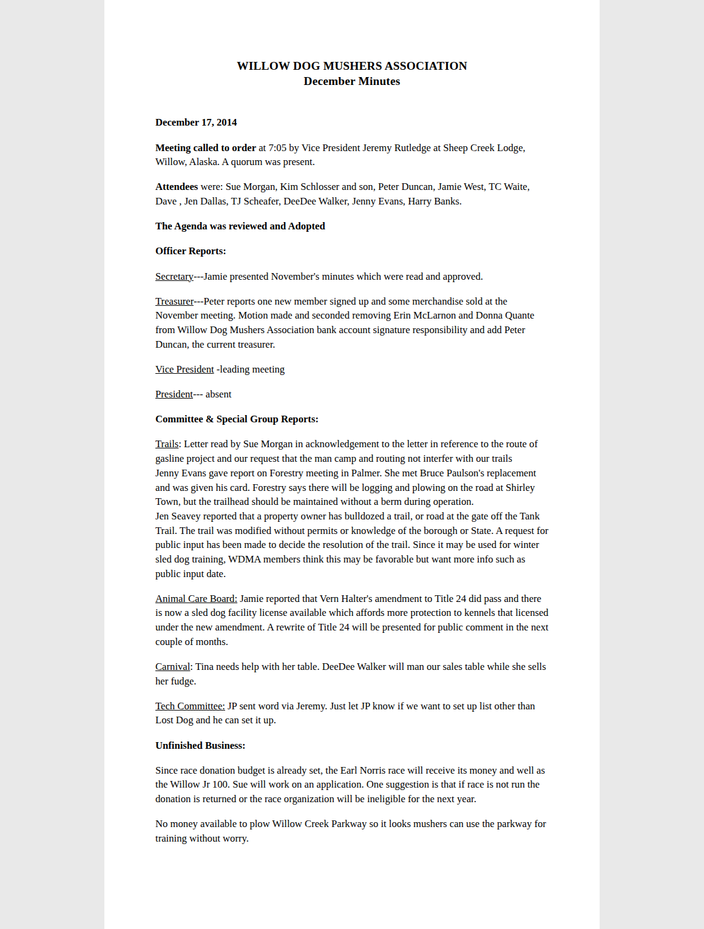WILLOW DOG MUSHERS ASSOCIATION December Minutes
December 17, 2014
Meeting called to order at 7:05 by Vice President Jeremy Rutledge at Sheep Creek Lodge, Willow, Alaska. A quorum was present.
Attendees were: Sue Morgan, Kim Schlosser and son, Peter Duncan, Jamie West, TC Waite, Dave , Jen Dallas, TJ Scheafer, DeeDee Walker, Jenny Evans, Harry Banks.
The Agenda was reviewed and Adopted
Officer Reports:
Secretary---Jamie presented November's minutes which were read and approved.
Treasurer---Peter reports one new member signed up and some merchandise sold at the November meeting. Motion made and seconded removing Erin McLarnon and Donna Quante from Willow Dog Mushers Association bank account signature responsibility and add Peter Duncan, the current treasurer.
Vice President -leading meeting
President--- absent
Committee & Special Group Reports:
Trails: Letter read by Sue Morgan in acknowledgement to the letter in reference to the route of gasline project and our request that the man camp and routing not interfer with our trails Jenny Evans gave report on Forestry meeting in Palmer. She met Bruce Paulson's replacement and was given his card. Forestry says there will be logging and plowing on the road at Shirley Town, but the trailhead should be maintained without a berm during operation. Jen Seavey reported that a property owner has bulldozed a trail, or road at the gate off the Tank Trail. The trail was modified without permits or knowledge of the borough or State. A request for public input has been made to decide the resolution of the trail. Since it may be used for winter sled dog training, WDMA members think this may be favorable but want more info such as public input date.
Animal Care Board: Jamie reported that Vern Halter's amendment to Title 24 did pass and there is now a sled dog facility license available which affords more protection to kennels that licensed under the new amendment. A rewrite of Title 24 will be presented for public comment in the next couple of months.
Carnival: Tina needs help with her table. DeeDee Walker will man our sales table while she sells her fudge.
Tech Committee: JP sent word via Jeremy. Just let JP know if we want to set up list other than Lost Dog and he can set it up.
Unfinished Business:
Since race donation budget is already set, the Earl Norris race will receive its money and well as the Willow Jr 100. Sue will work on an application. One suggestion is that if race is not run the donation is returned or the race organization will be ineligible for the next year.
No money available to plow Willow Creek Parkway so it looks mushers can use the parkway for training without worry.